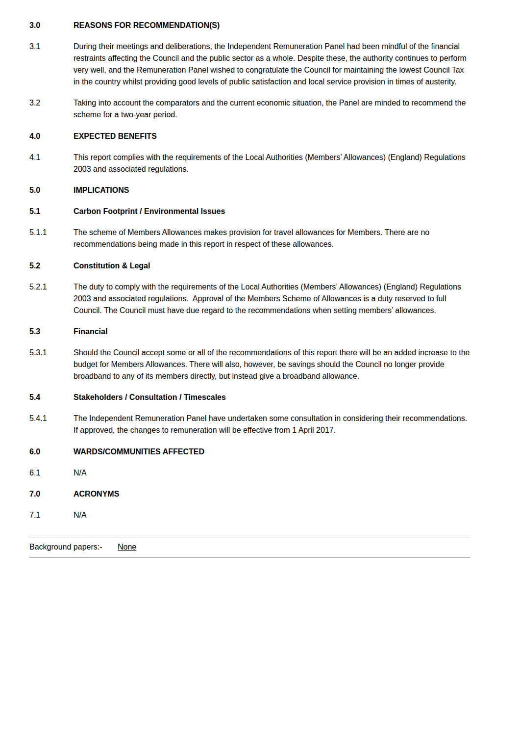3.0
Reasons for Recommendation(s)
3.1
During their meetings and deliberations, the Independent Remuneration Panel had been mindful of the financial restraints affecting the Council and the public sector as a whole. Despite these, the authority continues to perform very well, and the Remuneration Panel wished to congratulate the Council for maintaining the lowest Council Tax in the country whilst providing good levels of public satisfaction and local service provision in times of austerity.
3.2
Taking into account the comparators and the current economic situation, the Panel are minded to recommend the scheme for a two-year period.
4.0
Expected Benefits
4.1
This report complies with the requirements of the Local Authorities (Members’ Allowances) (England) Regulations 2003 and associated regulations.
5.0
Implications
5.1
Carbon Footprint / Environmental Issues
5.1.1
The scheme of Members Allowances makes provision for travel allowances for Members. There are no recommendations being made in this report in respect of these allowances.
5.2
Constitution & Legal
5.2.1
The duty to comply with the requirements of the Local Authorities (Members’ Allowances) (England) Regulations 2003 and associated regulations. Approval of the Members Scheme of Allowances is a duty reserved to full Council. The Council must have due regard to the recommendations when setting members’ allowances.
5.3
Financial
5.3.1
Should the Council accept some or all of the recommendations of this report there will be an added increase to the budget for Members Allowances. There will also, however, be savings should the Council no longer provide broadband to any of its members directly, but instead give a broadband allowance.
5.4
Stakeholders / Consultation / Timescales
5.4.1
The Independent Remuneration Panel have undertaken some consultation in considering their recommendations. If approved, the changes to remuneration will be effective from 1 April 2017.
6.0
Wards/Communities Affected
6.1
N/A
7.0
Acronyms
7.1
N/A
Background papers:-
None